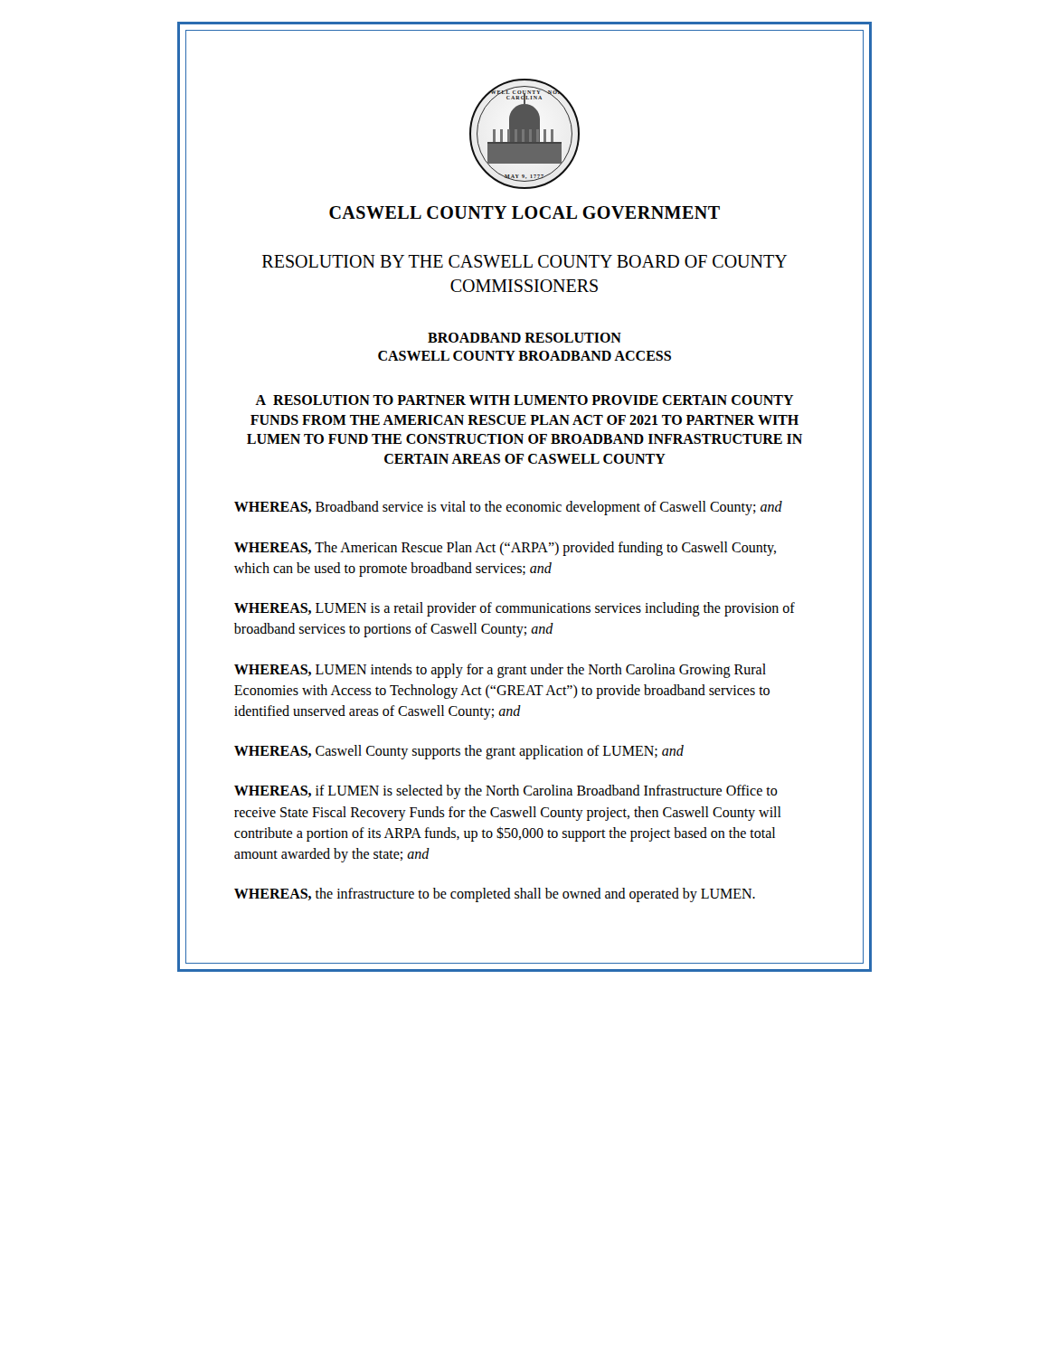CASWELL COUNTY NORTH CAROLINA
MAY 9, 1777
CASWELL COUNTY LOCAL GOVERNMENT
RESOLUTION BY THE CASWELL COUNTY BOARD OF COUNTY COMMISSIONERS
BROADBAND RESOLUTION
CASWELL COUNTY BROADBAND ACCESS
A RESOLUTION TO PARTNER WITH LUMENTO PROVIDE CERTAIN COUNTY FUNDS FROM THE AMERICAN RESCUE PLAN ACT OF 2021 TO PARTNER WITH LUMEN TO FUND THE CONSTRUCTION OF BROADBAND INFRASTRUCTURE IN CERTAIN AREAS OF CASWELL COUNTY
WHEREAS, Broadband service is vital to the economic development of Caswell County; and
WHEREAS, The American Rescue Plan Act (“ARPA”) provided funding to Caswell County, which can be used to promote broadband services; and
WHEREAS, LUMEN is a retail provider of communications services including the provision of broadband services to portions of Caswell County; and
WHEREAS, LUMEN intends to apply for a grant under the North Carolina Growing Rural Economies with Access to Technology Act (“GREAT Act”) to provide broadband services to identified unserved areas of Caswell County; and
WHEREAS, Caswell County supports the grant application of LUMEN; and
WHEREAS, if LUMEN is selected by the North Carolina Broadband Infrastructure Office to receive State Fiscal Recovery Funds for the Caswell County project, then Caswell County will contribute a portion of its ARPA funds, up to $50,000 to support the project based on the total amount awarded by the state; and
WHEREAS, the infrastructure to be completed shall be owned and operated by LUMEN.